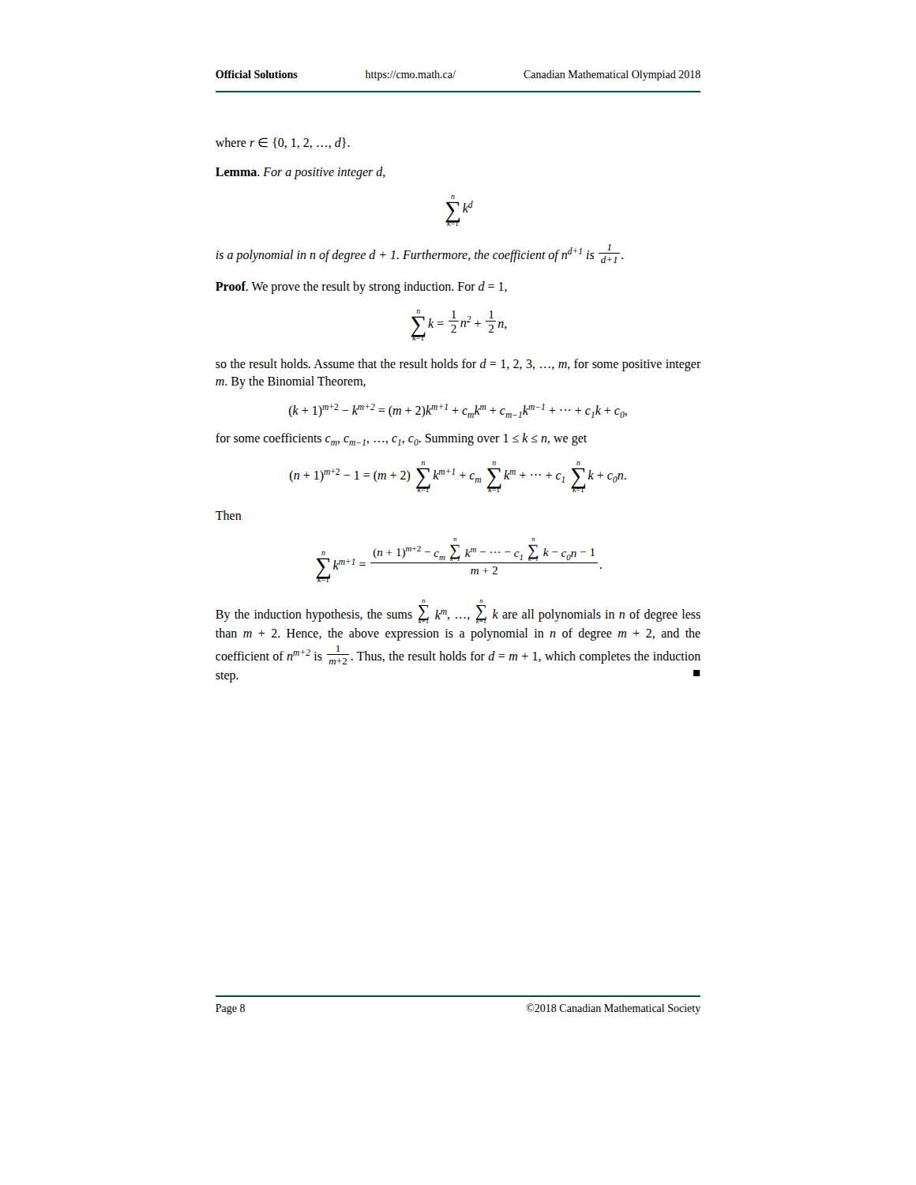Official Solutions
https://cmo.math.ca/
Canadian Mathematical Olympiad 2018
where r ∈ {0, 1, 2, …, d}.
Lemma. For a positive integer d,
n ∑ k=1 kd
is a polynomial in n of degree d + 1. Furthermore, the coefficient of nd+1 is 1 d+1.
Proof. We prove the result by strong induction. For d = 1,
n ∑ k=1 k = 12 n2 + 12 n,
so the result holds. Assume that the result holds for d = 1, 2, 3, …, m, for some positive integer m. By the Binomial Theorem,
(k + 1)m+2 − km+2 = (m + 2)km+1 + cmkm + cm−1km−1 + ··· + c1k + c0,
for some coefficients cm, cm−1, …, c1, c0. Summing over 1 ≤ k ≤ n, we get
(n + 1)m+2 − 1 = (m + 2) n ∑ k=1 km+1 + cm n ∑ k=1 km + ··· + c1 n ∑ k=1 k + c0n.
Then
n ∑ k=1 km+1 = (n + 1)m+2 − cm n∑k=1 km − ··· − c1 n∑k=1 k − c0n − 1 m + 2 .
By the induction hypothesis, the sums n∑k=1 km, …, n∑k=1 k are all polynomials in n of degree less than m + 2. Hence, the above expression is a polynomial in n of degree m + 2, and the coefficient of nm+2 is 1 m+2. Thus, the result holds for d = m + 1, which completes the induction step. ■
Page 8
©2018 Canadian Mathematical Society